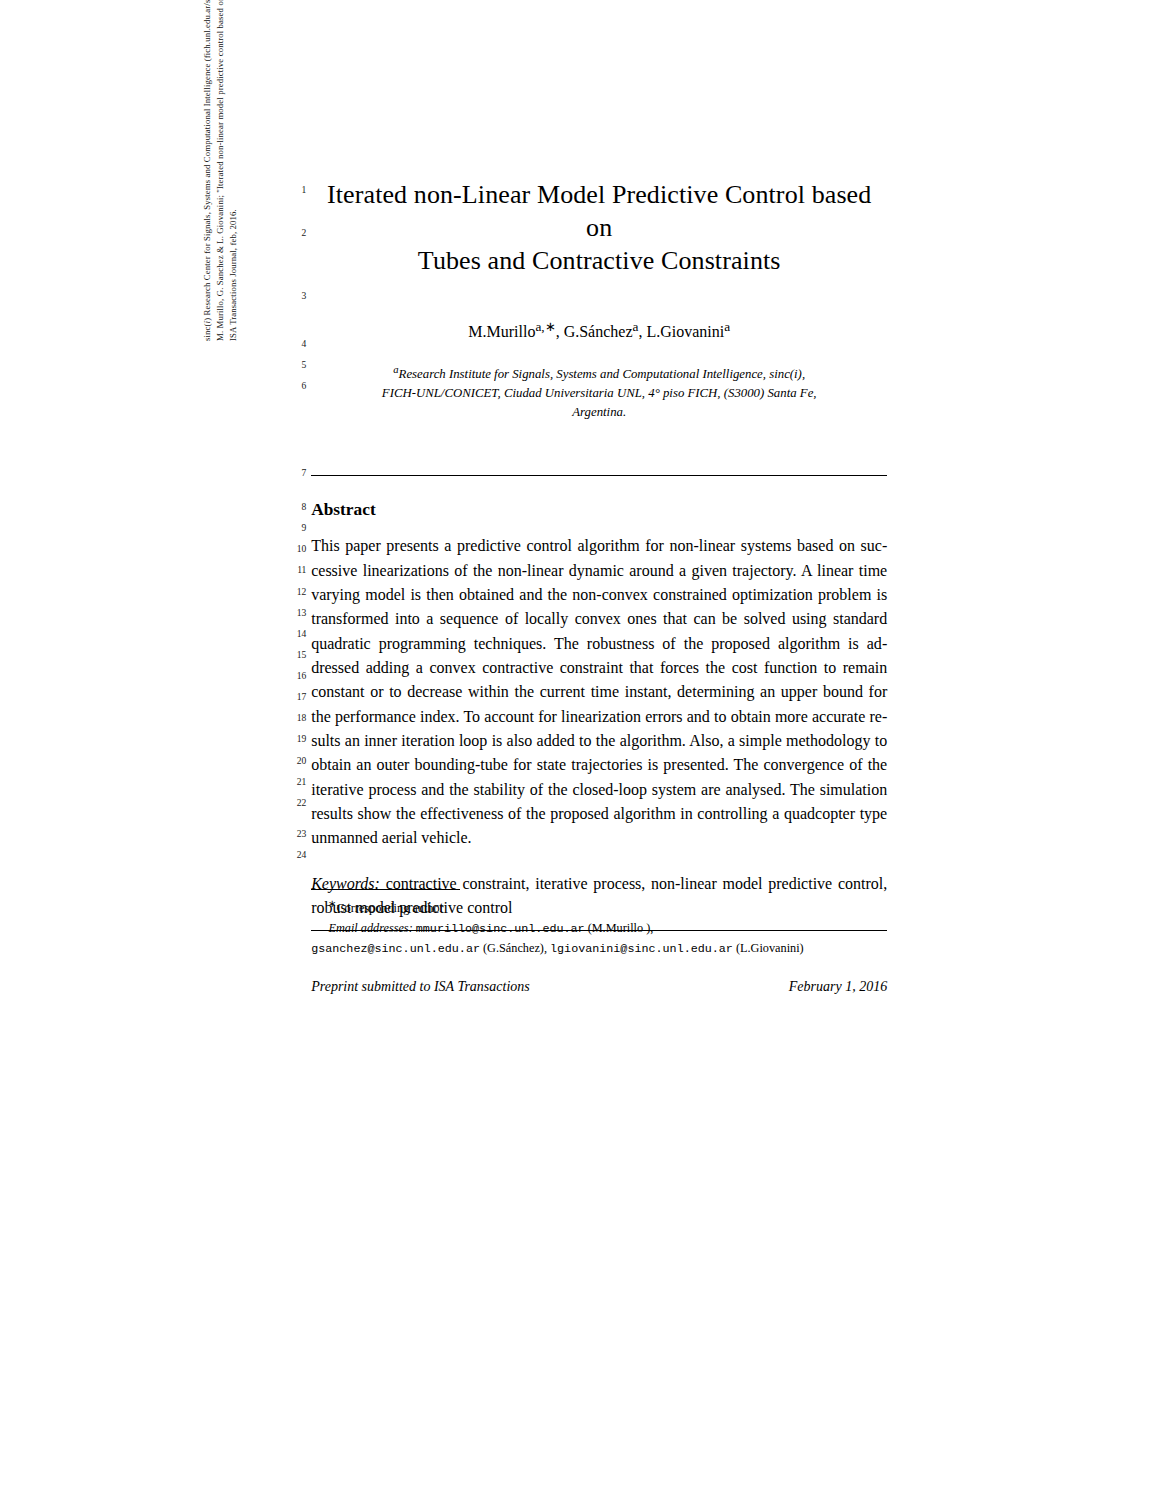sinc(i) Research Center for Signals, Systems and Computational Intelligence (fich.unl.edu.ar/sinc) M. Murillo, G. Sanchez & L. Giovanini; "Iterated non-linear model predictive control based on tubes and contractive constraints" ISA Transactions Journal, feb, 2016.
1
2
3
4
5
6
7
8
9
10
11
12
13
14
15
16
17
18
19
20
21
22
23
24
Iterated non-Linear Model Predictive Control based on
Tubes and Contractive Constraints
M.Murilloa,∗, G.Sáncheza, L.Giovaninia
aResearch Institute for Signals, Systems and Computational Intelligence, sinc(i),
FICH-UNL/CONICET, Ciudad Universitaria UNL, 4° piso FICH, (S3000) Santa Fe,
Argentina.
Abstract
This paper presents a predictive control algorithm for non-linear systems based on successive linearizations of the non-linear dynamic around a given trajectory. A linear time varying model is then obtained and the non-convex constrained optimization problem is transformed into a sequence of locally convex ones that can be solved using standard quadratic programming techniques. The robustness of the proposed algorithm is addressed adding a convex contractive constraint that forces the cost function to remain constant or to decrease within the current time instant, determining an upper bound for the performance index. To account for linearization errors and to obtain more accurate results an inner iteration loop is also added to the algorithm. Also, a simple methodology to obtain an outer bounding-tube for state trajectories is presented. The convergence of the iterative process and the stability of the closed-loop system are analysed. The simulation results show the effectiveness of the proposed algorithm in controlling a quadcopter type unmanned aerial vehicle.
Keywords: contractive constraint, iterative process, non-linear model predictive control, robust model predictive control
∗Corresponding author
Email addresses: mmurillo@sinc.unl.edu.ar (M.Murillo ),
gsanchez@sinc.unl.edu.ar (G.Sánchez), lgiovanini@sinc.unl.edu.ar (L.Giovanini)
Preprint submitted to ISA Transactions February 1, 2016